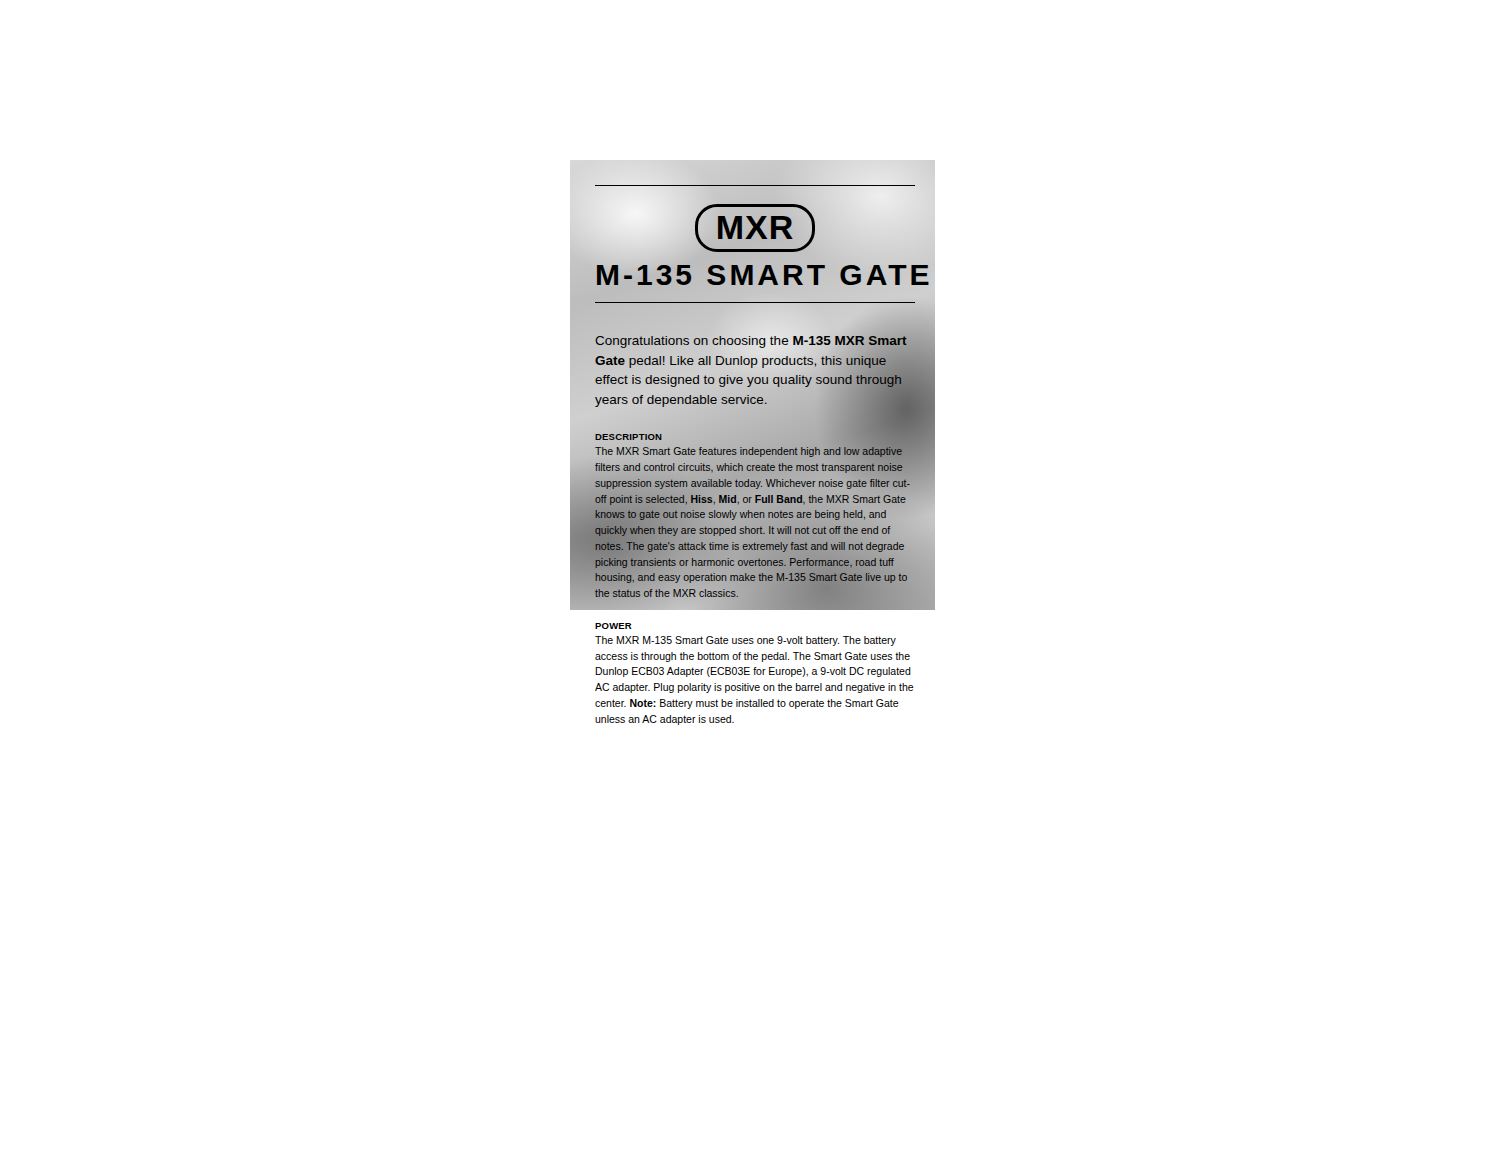MXR
M-135 SMART GATE
Congratulations on choosing the M-135 MXR Smart Gate pedal! Like all Dunlop products, this unique effect is designed to give you quality sound through years of dependable service.
Description
The MXR Smart Gate features independent high and low adaptive filters and control circuits, which create the most transparent noise suppression system available today. Whichever noise gate filter cut-off point is selected, Hiss, Mid, or Full Band, the MXR Smart Gate knows to gate out noise slowly when notes are being held, and quickly when they are stopped short. It will not cut off the end of notes. The gate's attack time is extremely fast and will not degrade picking transients or harmonic overtones. Performance, road tuff housing, and easy operation make the M-135 Smart Gate live up to the status of the MXR classics.
Power
The MXR M-135 Smart Gate uses one 9-volt battery. The battery access is through the bottom of the pedal. The Smart Gate uses the Dunlop ECB03 Adapter (ECB03E for Europe), a 9-volt DC regulated AC adapter. Plug polarity is positive on the barrel and negative in the center. Note: Battery must be installed to operate the Smart Gate unless an AC adapter is used.